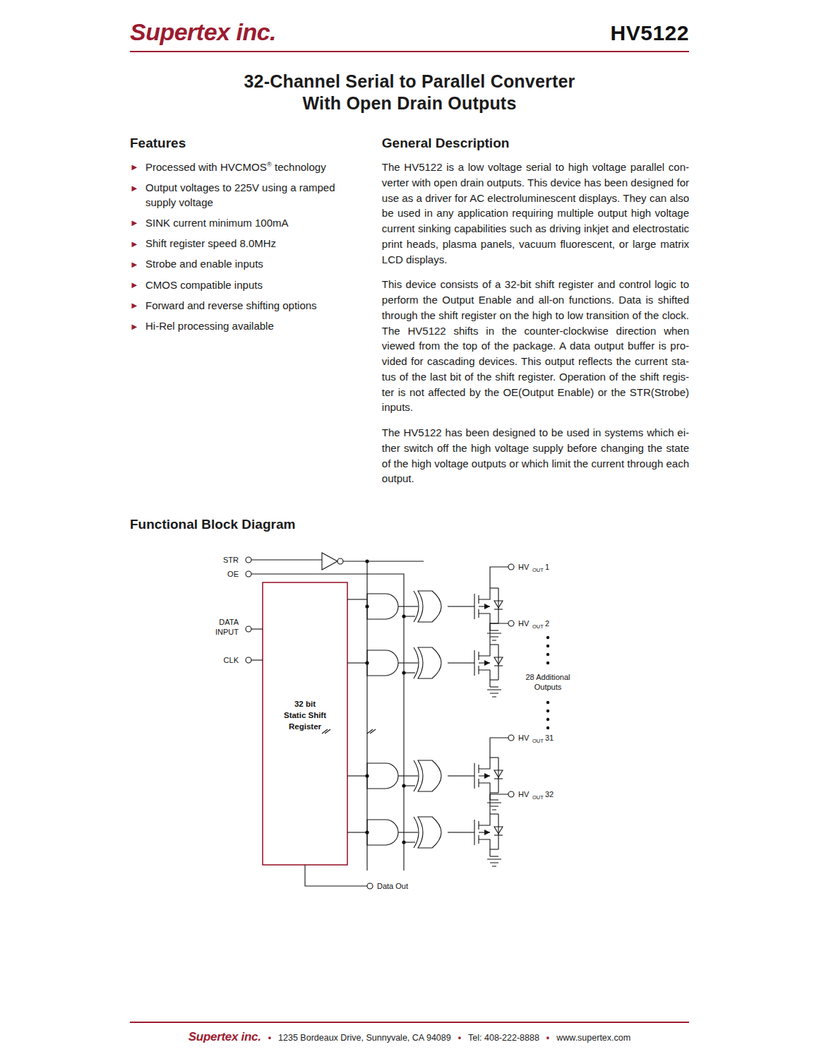Supertex inc.
HV5122
32-Channel Serial to Parallel Converter With Open Drain Outputs
Features
Processed with HVCMOS® technology
Output voltages to 225V using a ramped supply voltage
SINK current minimum 100mA
Shift register speed 8.0MHz
Strobe and enable inputs
CMOS compatible inputs
Forward and reverse shifting options
Hi-Rel processing available
General Description
The HV5122 is a low voltage serial to high voltage parallel converter with open drain outputs. This device has been designed for use as a driver for AC electroluminescent displays. They can also be used in any application requiring multiple output high voltage current sinking capabilities such as driving inkjet and electrostatic print heads, plasma panels, vacuum fluorescent, or large matrix LCD displays.
This device consists of a 32-bit shift register and control logic to perform the Output Enable and all-on functions. Data is shifted through the shift register on the high to low transition of the clock. The HV5122 shifts in the counter-clockwise direction when viewed from the top of the package. A data output buffer is provided for cascading devices. This output reflects the current status of the last bit of the shift register. Operation of the shift register is not affected by the OE(Output Enable) or the STR(Strobe) inputs.
The HV5122 has been designed to be used in systems which either switch off the high voltage supply before changing the state of the high voltage outputs or which limit the current through each output.
Functional Block Diagram
HV5122 functional block diagram A 32 bit static shift register with DATA INPUT and CLK inputs, STR and OE control inputs feeding AND and XOR gates that drive 32 high voltage open drain outputs HVOUT1 through HVOUT32, plus a Data Out pin. STR OE DATA INPUT CLK 32 bit Static Shift Register HV OUT 1 HV OUT 2 28 Additional Outputs HV OUT 31 HV OUT 32 Data Out
Supertex inc. • 1235 Bordeaux Drive, Sunnyvale, CA 94089 • Tel: 408-222-8888 • www.supertex.com